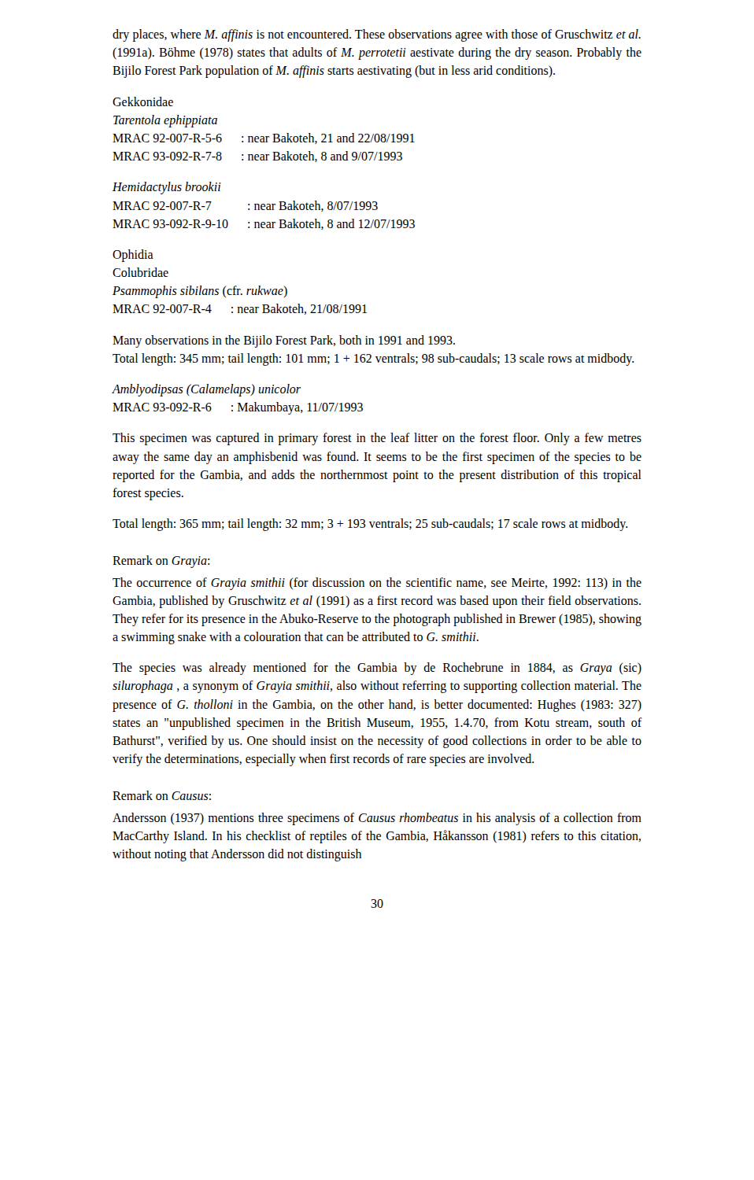dry places, where M. affinis is not encountered. These observations agree with those of Gruschwitz et al. (1991a). Böhme (1978) states that adults of M. perrotetii aestivate during the dry season. Probably the Bijilo Forest Park population of M. affinis starts aestivating (but in less arid conditions).
Gekkonidae
Tarentola ephippiata
| MRAC 92-007-R-5-6 | : near Bakoteh, 21 and 22/08/1991 |
| MRAC 93-092-R-7-8 | : near Bakoteh, 8 and 9/07/1993 |
Hemidactylus brookii
| MRAC 92-007-R-7 | : near Bakoteh, 8/07/1993 |
| MRAC 93-092-R-9-10 | : near Bakoteh, 8 and 12/07/1993 |
Ophidia
Colubridae
Psammophis sibilans (cfr. rukwae)
| MRAC 92-007-R-4 | : near Bakoteh, 21/08/1991 |
Many observations in the Bijilo Forest Park, both in 1991 and 1993.
Total length: 345 mm; tail length: 101 mm; 1 + 162 ventrals; 98 sub-caudals; 13 scale rows at midbody.
Amblyodipsas (Calamelaps) unicolor
| MRAC 93-092-R-6 | : Makumbaya, 11/07/1993 |
This specimen was captured in primary forest in the leaf litter on the forest floor. Only a few metres away the same day an amphisbenid was found. It seems to be the first specimen of the species to be reported for the Gambia, and adds the northernmost point to the present distribution of this tropical forest species.
Total length: 365 mm; tail length: 32 mm; 3 + 193 ventrals; 25 sub-caudals; 17 scale rows at midbody.
Remark on Grayia:
The occurrence of Grayia smithii (for discussion on the scientific name, see Meirte, 1992: 113) in the Gambia, published by Gruschwitz et al (1991) as a first record was based upon their field observations. They refer for its presence in the Abuko-Reserve to the photograph published in Brewer (1985), showing a swimming snake with a colouration that can be attributed to G. smithii.
The species was already mentioned for the Gambia by de Rochebrune in 1884, as Graya (sic) silurophaga , a synonym of Grayia smithii, also without referring to supporting collection material. The presence of G. tholloni in the Gambia, on the other hand, is better documented: Hughes (1983: 327) states an "unpublished specimen in the British Museum, 1955, 1.4.70, from Kotu stream, south of Bathurst", verified by us. One should insist on the necessity of good collections in order to be able to verify the determinations, especially when first records of rare species are involved.
Remark on Causus:
Andersson (1937) mentions three specimens of Causus rhombeatus in his analysis of a collection from MacCarthy Island. In his checklist of reptiles of the Gambia, Håkansson (1981) refers to this citation, without noting that Andersson did not distinguish
30